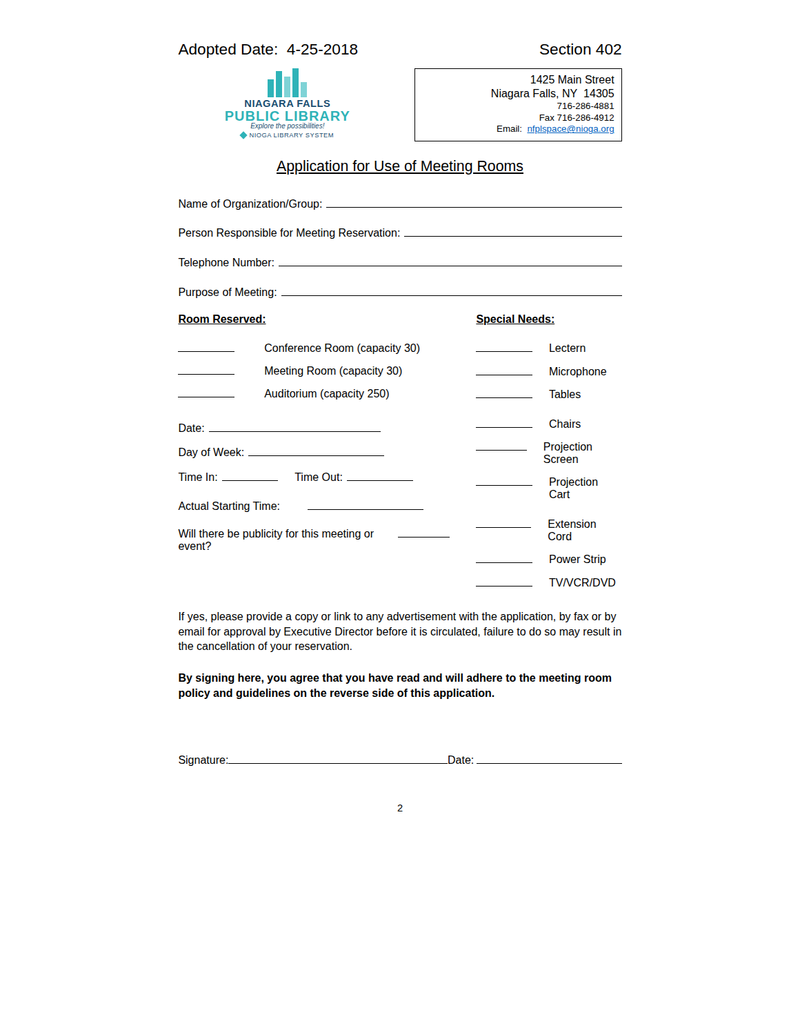Adopted Date: 4-25-2018
Section 402
NIAGARA FALLS
PUBLIC LIBRARY
Explore the possibilities!
NIOGA LIBRARY SYSTEM
1425 Main Street
Niagara Falls, NY 14305
716-286-4881
Fax 716-286-4912
Email: nfplspace@nioga.org
Application for Use of Meeting Rooms
Name of Organization/Group:
Person Responsible for Meeting Reservation:
Telephone Number:
Purpose of Meeting:
Room Reserved:
Conference Room (capacity 30)
Meeting Room (capacity 30)
Auditorium (capacity 250)
Date:
Day of Week:
Time In: Time Out:
Actual Starting Time:
Will there be publicity for this meeting or event?
Special Needs:
Lectern
Microphone
Tables
Chairs
Projection Screen
Projection Cart
Extension Cord
Power Strip
TV/VCR/DVD
If yes, please provide a copy or link to any advertisement with the application, by fax or by email for approval by Executive Director before it is circulated, failure to do so may result in the cancellation of your reservation.
By signing here, you agree that you have read and will adhere to the meeting room policy and guidelines on the reverse side of this application.
Signature: Date:
2